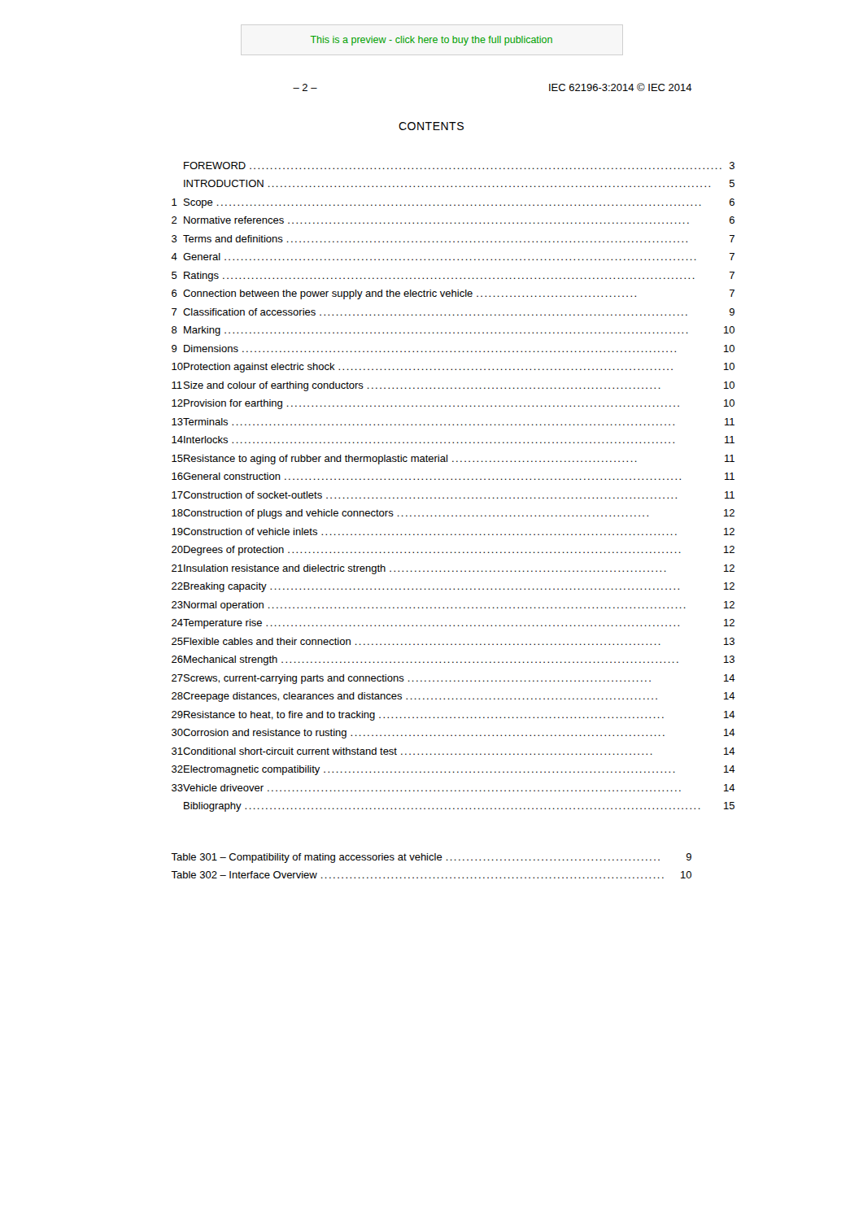This is a preview - click here to buy the full publication
– 2 –
IEC 62196-3:2014 © IEC 2014
CONTENTS
| | FOREWORD .................................................................................................................. | 3 |
| | INTRODUCTION ........................................................................................................... | 5 |
| 1 | Scope ..................................................................................................................... | 6 |
| 2 | Normative references ................................................................................................. | 6 |
| 3 | Terms and definitions ................................................................................................. | 7 |
| 4 | General .................................................................................................................. | 7 |
| 5 | Ratings .................................................................................................................. | 7 |
| 6 | Connection between the power supply and the electric vehicle ....................................... | 7 |
| 7 | Classification of accessories ......................................................................................... | 9 |
| 8 | Marking ................................................................................................................ | 10 |
| 9 | Dimensions ......................................................................................................... | 10 |
| 10 | Protection against electric shock ................................................................................. | 10 |
| 11 | Size and colour of earthing conductors ....................................................................... | 10 |
| 12 | Provision for earthing ............................................................................................... | 10 |
| 13 | Terminals ........................................................................................................... | 11 |
| 14 | Interlocks ........................................................................................................... | 11 |
| 15 | Resistance to aging of rubber and thermoplastic material ............................................. | 11 |
| 16 | General construction ................................................................................................ | 11 |
| 17 | Construction of socket-outlets ..................................................................................... | 11 |
| 18 | Construction of plugs and vehicle connectors ............................................................. | 12 |
| 19 | Construction of vehicle inlets ...................................................................................... | 12 |
| 20 | Degrees of protection ............................................................................................... | 12 |
| 21 | Insulation resistance and dielectric strength ................................................................... | 12 |
| 22 | Breaking capacity ................................................................................................... | 12 |
| 23 | Normal operation ..................................................................................................... | 12 |
| 24 | Temperature rise .................................................................................................... | 12 |
| 25 | Flexible cables and their connection .......................................................................... | 13 |
| 26 | Mechanical strength ................................................................................................ | 13 |
| 27 | Screws, current-carrying parts and connections ........................................................... | 14 |
| 28 | Creepage distances, clearances and distances ............................................................. | 14 |
| 29 | Resistance to heat, to fire and to tracking ..................................................................... | 14 |
| 30 | Corrosion and resistance to rusting ............................................................................ | 14 |
| 31 | Conditional short-circuit current withstand test ............................................................. | 14 |
| 32 | Electromagnetic compatibility ..................................................................................... | 14 |
| 33 | Vehicle driveover .................................................................................................... | 14 |
| | Bibliography .............................................................................................................. | 15 |
| Table 301 – Compatibility of mating accessories at vehicle .................................................... | 9 |
| Table 302 – Interface Overview ......................................................................................... | 10 |